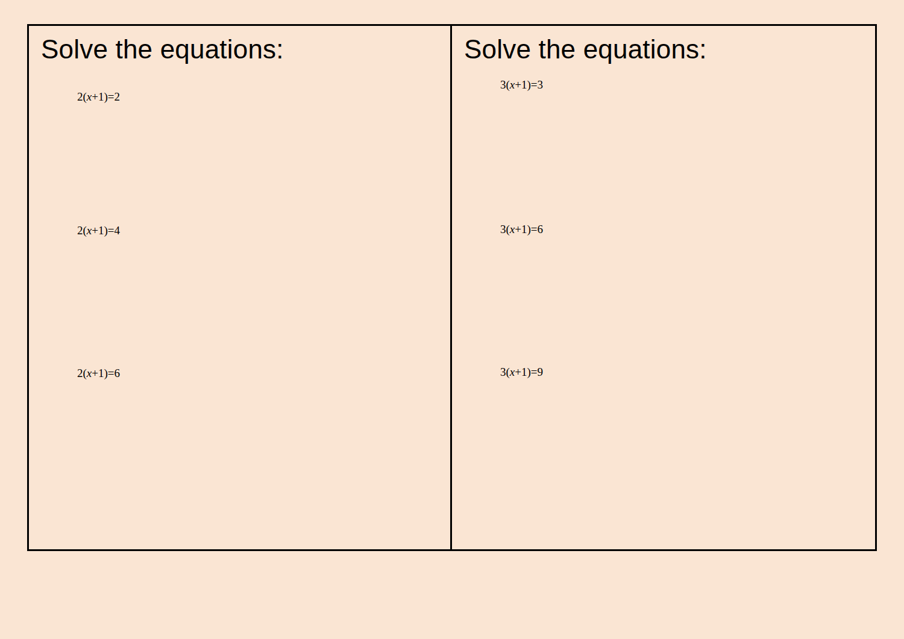Solve the equations:
2(x+1)=2
2(x+1)=4
2(x+1)=6
Solve the equations:
3(x+1)=3
3(x+1)=6
3(x+1)=9